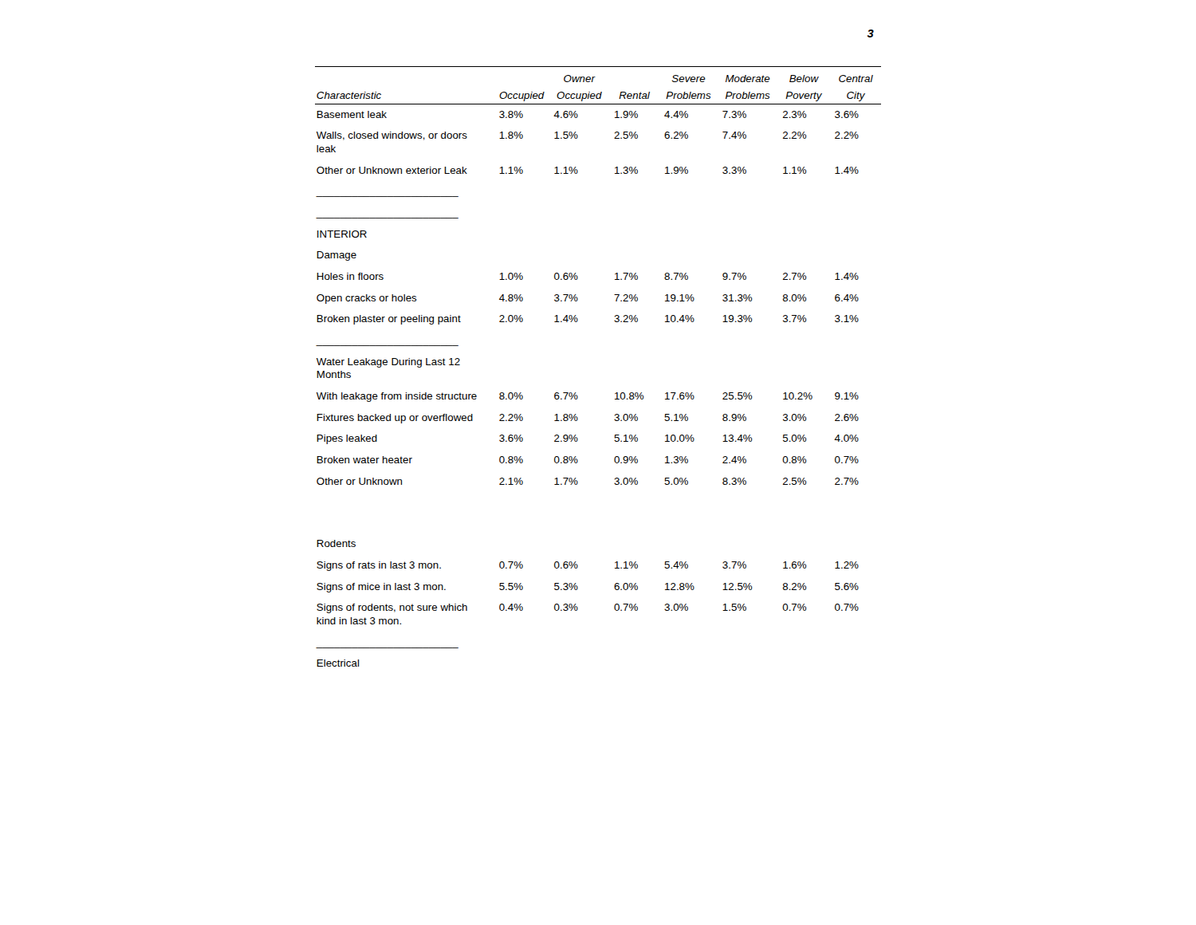3
| | | Owner | | Severe | Moderate | Below | Central |
| --- | --- | --- | --- | --- | --- | --- | --- |
| Characteristic | Occupied | Occupied | Rental | Problems | Problems | Poverty | City |
| Basement leak | 3.8% | 4.6% | 1.9% | 4.4% | 7.3% | 2.3% | 3.6% |
| Walls, closed windows, or doors leak | 1.8% | 1.5% | 2.5% | 6.2% | 7.4% | 2.2% | 2.2% |
| Other or Unknown exterior Leak | 1.1% | 1.1% | 1.3% | 1.9% | 3.3% | 1.1% | 1.4% |
| ________________________ | |
| ________________________ | |
| INTERIOR | |
| Damage | |
| Holes in floors | 1.0% | 0.6% | 1.7% | 8.7% | 9.7% | 2.7% | 1.4% |
| Open cracks or holes | 4.8% | 3.7% | 7.2% | 19.1% | 31.3% | 8.0% | 6.4% |
| Broken plaster or peeling paint | 2.0% | 1.4% | 3.2% | 10.4% | 19.3% | 3.7% | 3.1% |
| ________________________ | |
| Water Leakage During Last 12 Months | |
| With leakage from inside structure | 8.0% | 6.7% | 10.8% | 17.6% | 25.5% | 10.2% | 9.1% |
| Fixtures backed up or overflowed | 2.2% | 1.8% | 3.0% | 5.1% | 8.9% | 3.0% | 2.6% |
| Pipes leaked | 3.6% | 2.9% | 5.1% | 10.0% | 13.4% | 5.0% | 4.0% |
| Broken water heater | 0.8% | 0.8% | 0.9% | 1.3% | 2.4% | 0.8% | 0.7% |
| Other or Unknown | 2.1% | 1.7% | 3.0% | 5.0% | 8.3% | 2.5% | 2.7% |
| Rodents | |
| Signs of rats in last 3 mon. | 0.7% | 0.6% | 1.1% | 5.4% | 3.7% | 1.6% | 1.2% |
| Signs of mice in last 3 mon. | 5.5% | 5.3% | 6.0% | 12.8% | 12.5% | 8.2% | 5.6% |
| Signs of rodents, not sure which kind in last 3 mon. | 0.4% | 0.3% | 0.7% | 3.0% | 1.5% | 0.7% | 0.7% |
| ________________________ | |
| Electrical | |